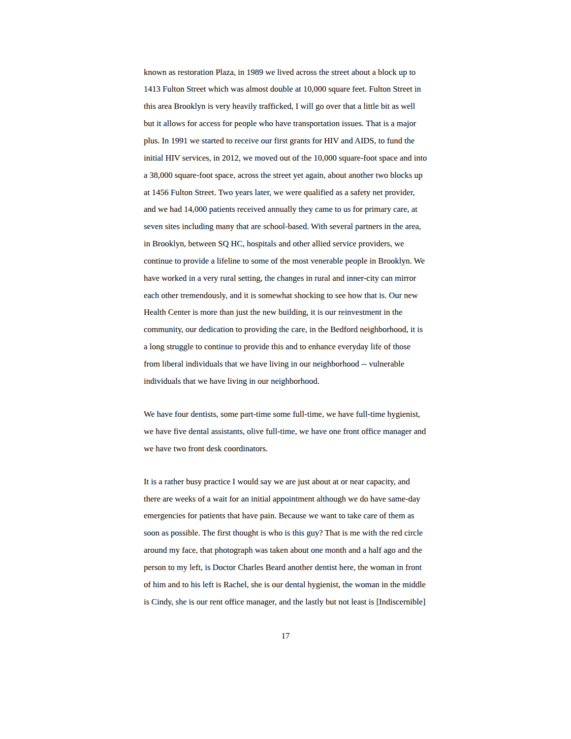known as restoration Plaza, in 1989 we lived across the street about a block up to 1413 Fulton Street which was almost double at 10,000 square feet. Fulton Street in this area Brooklyn is very heavily trafficked, I will go over that a little bit as well but it allows for access for people who have transportation issues. That is a major plus. In 1991 we started to receive our first grants for HIV and AIDS, to fund the initial HIV services, in 2012, we moved out of the 10,000 square-foot space and into a 38,000 square-foot space, across the street yet again, about another two blocks up at 1456 Fulton Street. Two years later, we were qualified as a safety net provider, and we had 14,000 patients received annually they came to us for primary care, at seven sites including many that are school-based. With several partners in the area, in Brooklyn, between SQ HC, hospitals and other allied service providers, we continue to provide a lifeline to some of the most venerable people in Brooklyn. We have worked in a very rural setting, the changes in rural and inner-city can mirror each other tremendously, and it is somewhat shocking to see how that is. Our new Health Center is more than just the new building, it is our reinvestment in the community, our dedication to providing the care, in the Bedford neighborhood, it is a long struggle to continue to provide this and to enhance everyday life of those from liberal individuals that we have living in our neighborhood -- vulnerable individuals that we have living in our neighborhood.
We have four dentists, some part-time some full-time, we have full-time hygienist, we have five dental assistants, olive full-time, we have one front office manager and we have two front desk coordinators.
It is a rather busy practice I would say we are just about at or near capacity, and there are weeks of a wait for an initial appointment although we do have same-day emergencies for patients that have pain. Because we want to take care of them as soon as possible. The first thought is who is this guy? That is me with the red circle around my face, that photograph was taken about one month and a half ago and the person to my left, is Doctor Charles Beard another dentist here, the woman in front of him and to his left is Rachel, she is our dental hygienist, the woman in the middle is Cindy, she is our rent office manager, and the lastly but not least is [Indiscernible]
17